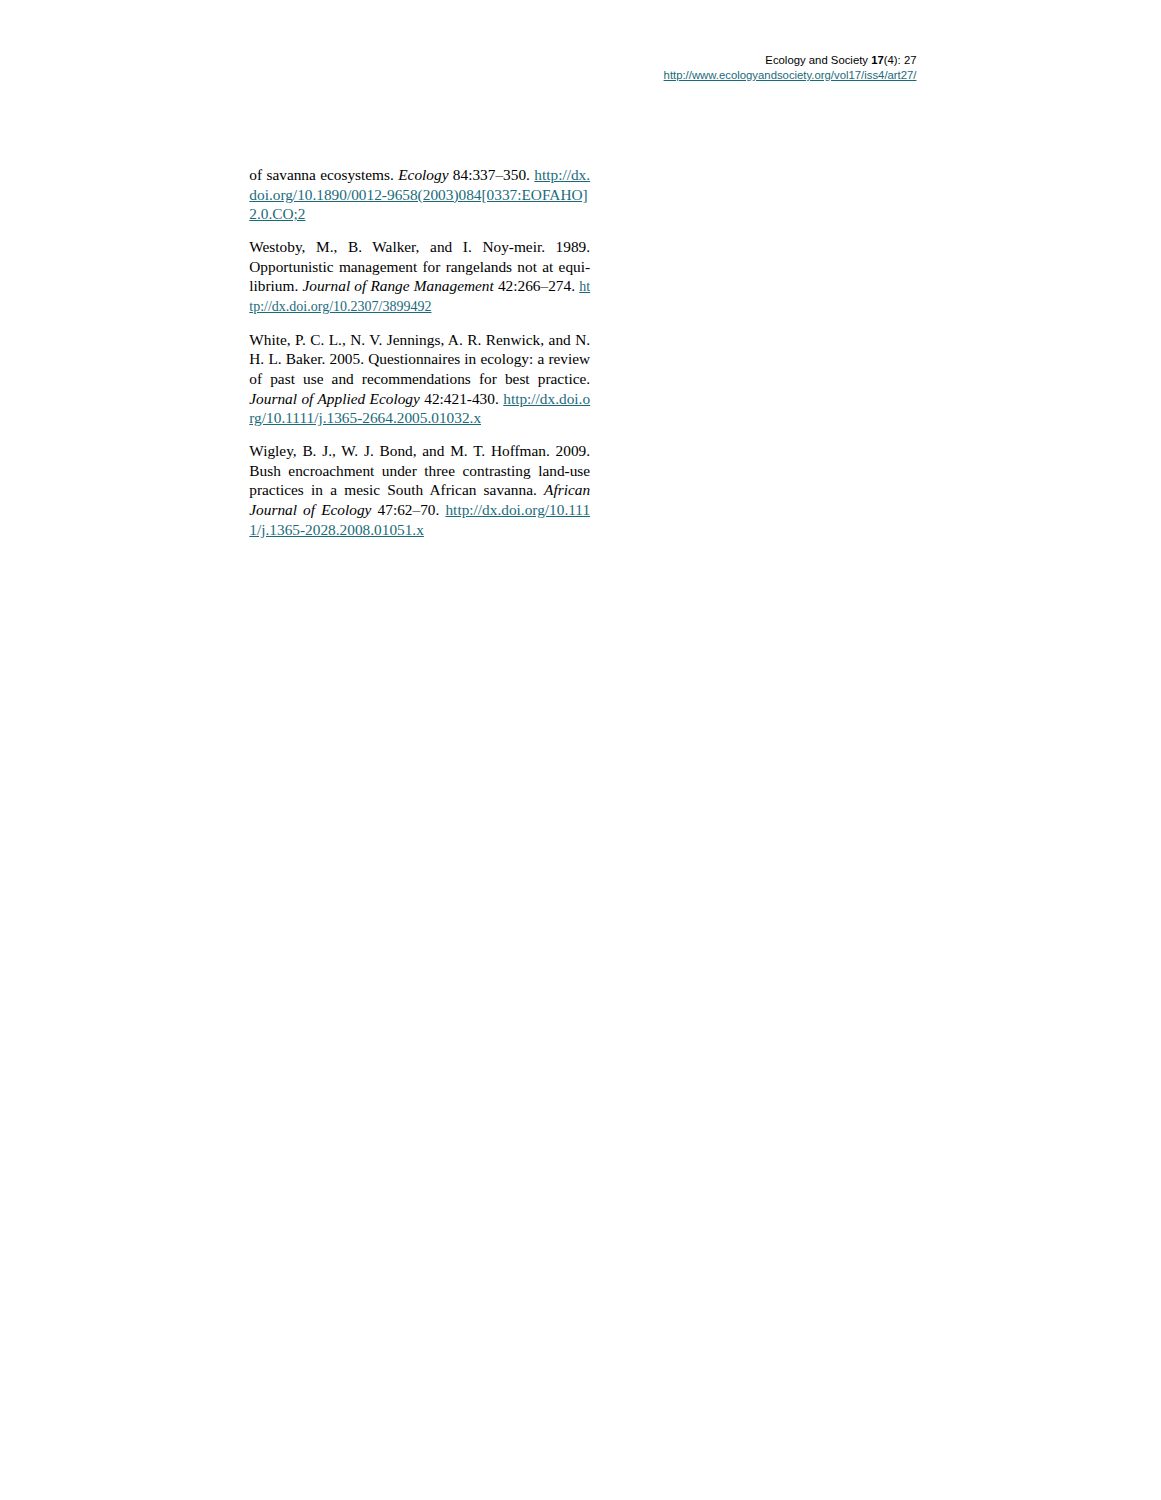Ecology and Society 17(4): 27
http://www.ecologyandsociety.org/vol17/iss4/art27/
of savanna ecosystems. Ecology 84:337–350. http://dx.doi.org/10.1890/0012-9658(2003)084[0337:EOFAHO]2.0.CO;2
Westoby, M., B. Walker, and I. Noy-meir. 1989. Opportunistic management for rangelands not at equilibrium. Journal of Range Management 42:266–274. http://dx.doi.org/10.2307/3899492
White, P. C. L., N. V. Jennings, A. R. Renwick, and N. H. L. Baker. 2005. Questionnaires in ecology: a review of past use and recommendations for best practice. Journal of Applied Ecology 42:421-430. http://dx.doi.org/10.1111/j.1365-2664.2005.01032.x
Wigley, B. J., W. J. Bond, and M. T. Hoffman. 2009. Bush encroachment under three contrasting land-use practices in a mesic South African savanna. African Journal of Ecology 47:62–70. http://dx.doi.org/10.1111/j.1365-2028.2008.01051.x